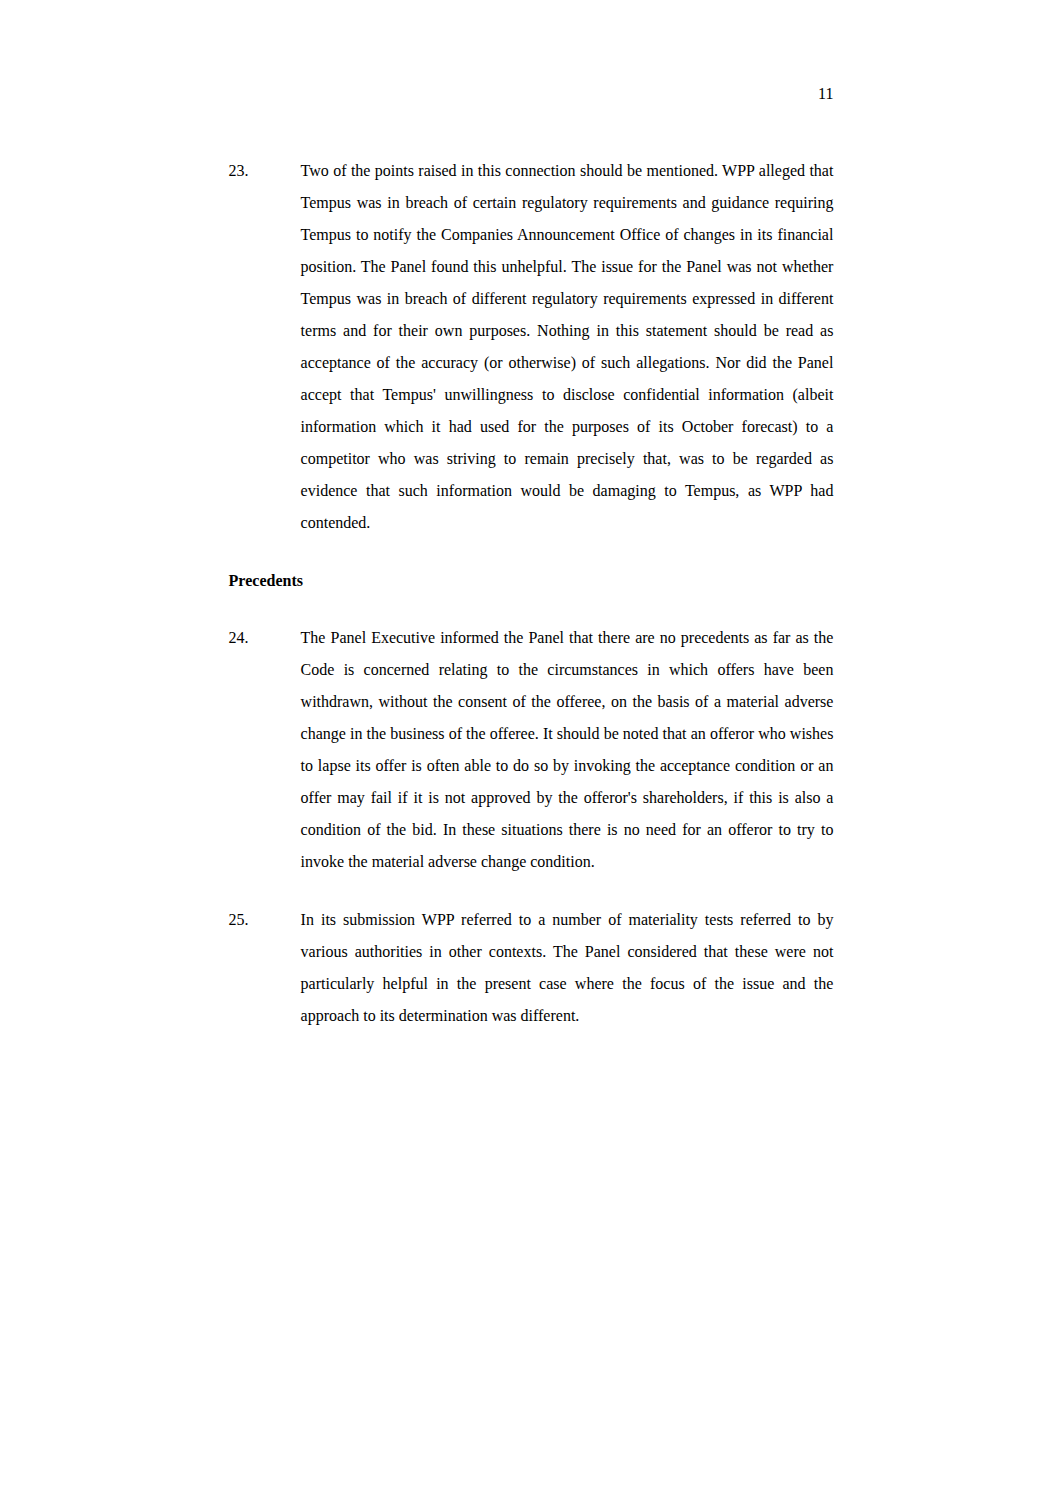11
23.
Two of the points raised in this connection should be mentioned. WPP alleged that Tempus was in breach of certain regulatory requirements and guidance requiring Tempus to notify the Companies Announcement Office of changes in its financial position. The Panel found this unhelpful. The issue for the Panel was not whether Tempus was in breach of different regulatory requirements expressed in different terms and for their own purposes. Nothing in this statement should be read as acceptance of the accuracy (or otherwise) of such allegations. Nor did the Panel accept that Tempus' unwillingness to disclose confidential information (albeit information which it had used for the purposes of its October forecast) to a competitor who was striving to remain precisely that, was to be regarded as evidence that such information would be damaging to Tempus, as WPP had contended.
Precedents
24.
The Panel Executive informed the Panel that there are no precedents as far as the Code is concerned relating to the circumstances in which offers have been withdrawn, without the consent of the offeree, on the basis of a material adverse change in the business of the offeree. It should be noted that an offeror who wishes to lapse its offer is often able to do so by invoking the acceptance condition or an offer may fail if it is not approved by the offeror's shareholders, if this is also a condition of the bid. In these situations there is no need for an offeror to try to invoke the material adverse change condition.
25.
In its submission WPP referred to a number of materiality tests referred to by various authorities in other contexts. The Panel considered that these were not particularly helpful in the present case where the focus of the issue and the approach to its determination was different.